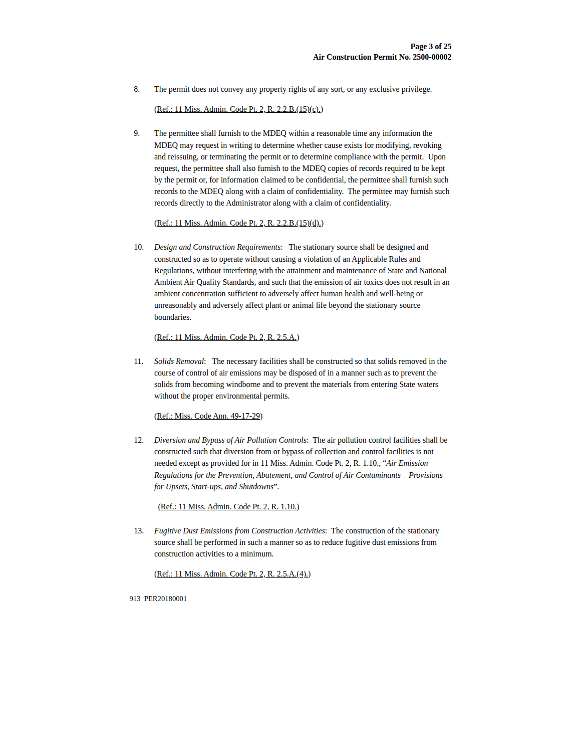Page 3 of 25 Air Construction Permit No. 2500-00002
8.
The permit does not convey any property rights of any sort, or any exclusive privilege.
(Ref.: 11 Miss. Admin. Code Pt. 2, R. 2.2.B.(15)(c).)
9.
The permittee shall furnish to the MDEQ within a reasonable time any information the MDEQ may request in writing to determine whether cause exists for modifying, revoking and reissuing, or terminating the permit or to determine compliance with the permit. Upon request, the permittee shall also furnish to the MDEQ copies of records required to be kept by the permit or, for information claimed to be confidential, the permittee shall furnish such records to the MDEQ along with a claim of confidentiality. The permittee may furnish such records directly to the Administrator along with a claim of confidentiality.
(Ref.: 11 Miss. Admin. Code Pt. 2, R. 2.2.B.(15)(d).)
10.
Design and Construction Requirements: The stationary source shall be designed and constructed so as to operate without causing a violation of an Applicable Rules and Regulations, without interfering with the attainment and maintenance of State and National Ambient Air Quality Standards, and such that the emission of air toxics does not result in an ambient concentration sufficient to adversely affect human health and well-being or unreasonably and adversely affect plant or animal life beyond the stationary source boundaries.
(Ref.: 11 Miss. Admin. Code Pt. 2, R. 2.5.A.)
11.
Solids Removal: The necessary facilities shall be constructed so that solids removed in the course of control of air emissions may be disposed of in a manner such as to prevent the solids from becoming windborne and to prevent the materials from entering State waters without the proper environmental permits.
(Ref.: Miss. Code Ann. 49-17-29)
12.
Diversion and Bypass of Air Pollution Controls: The air pollution control facilities shall be constructed such that diversion from or bypass of collection and control facilities is not needed except as provided for in 11 Miss. Admin. Code Pt. 2, R. 1.10., “Air Emission Regulations for the Prevention, Abatement, and Control of Air Contaminants – Provisions for Upsets, Start-ups, and Shutdowns”.
(Ref.: 11 Miss. Admin. Code Pt. 2, R. 1.10.)
13.
Fugitive Dust Emissions from Construction Activities: The construction of the stationary source shall be performed in such a manner so as to reduce fugitive dust emissions from construction activities to a minimum.
(Ref.: 11 Miss. Admin. Code Pt. 2, R. 2.5.A.(4).)
913 PER20180001